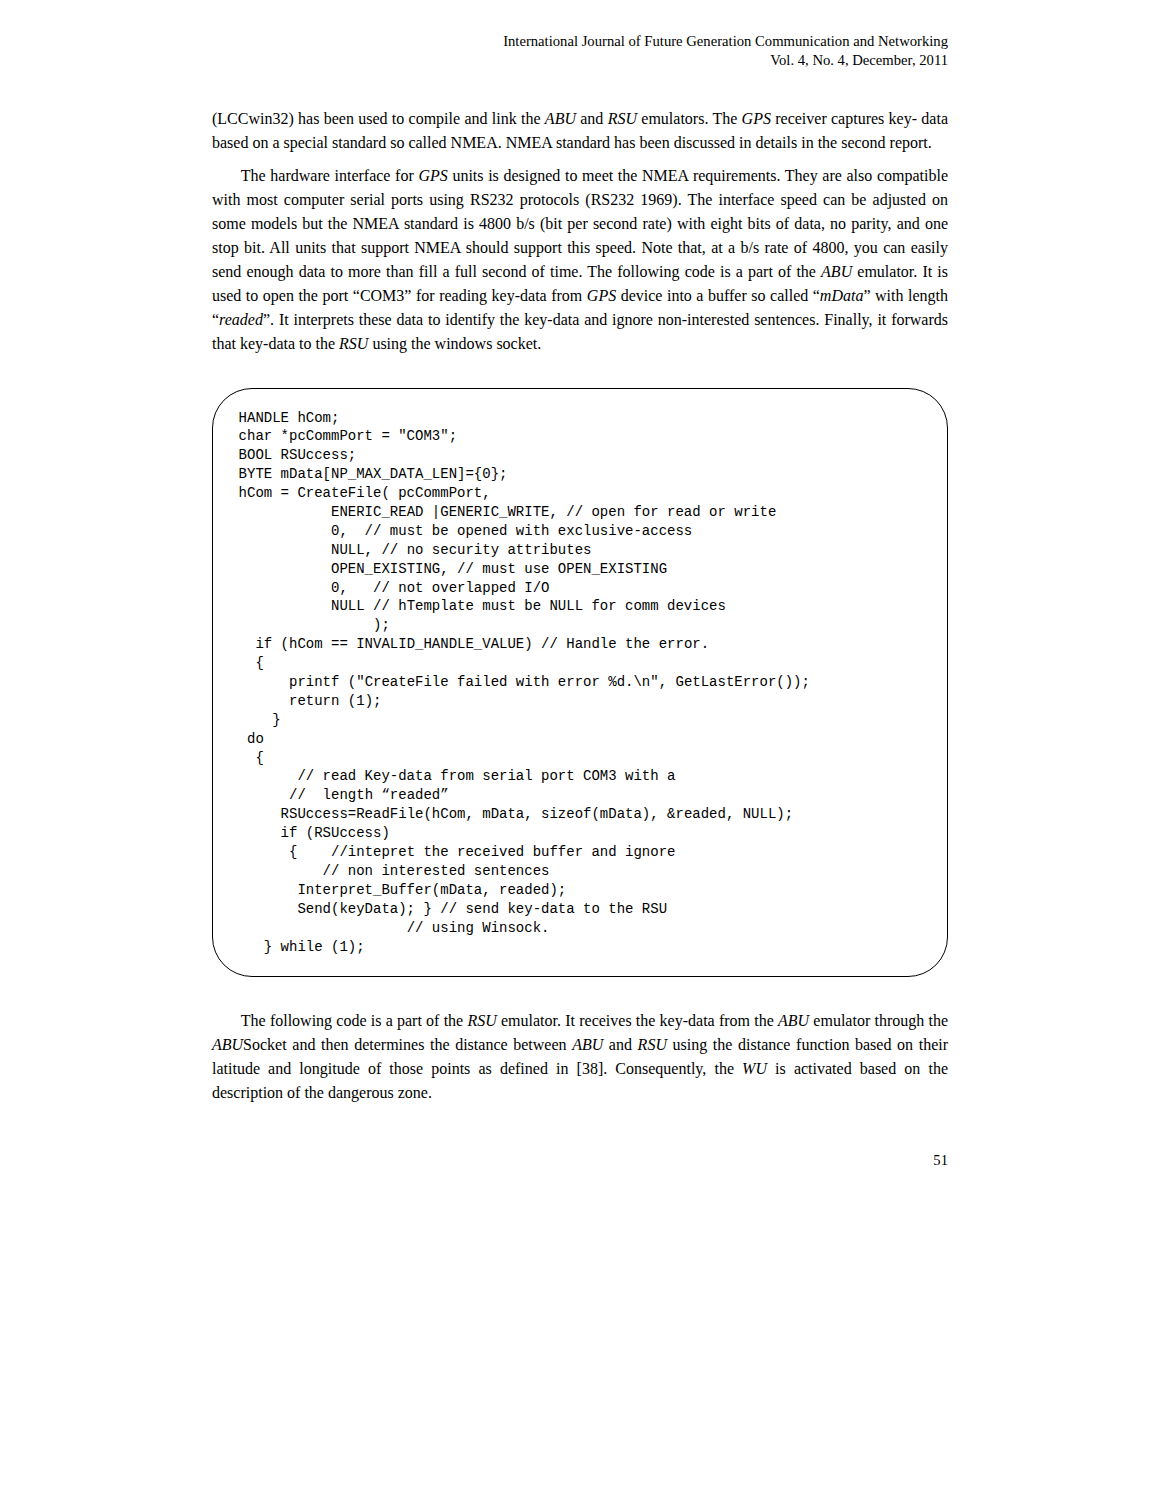International Journal of Future Generation Communication and Networking
Vol. 4, No. 4, December, 2011
(LCCwin32) has been used to compile and link the ABU and RSU emulators. The GPS receiver captures key- data based on a special standard so called NMEA. NMEA standard has been discussed in details in the second report.
The hardware interface for GPS units is designed to meet the NMEA requirements. They are also compatible with most computer serial ports using RS232 protocols (RS232 1969). The interface speed can be adjusted on some models but the NMEA standard is 4800 b/s (bit per second rate) with eight bits of data, no parity, and one stop bit. All units that support NMEA should support this speed. Note that, at a b/s rate of 4800, you can easily send enough data to more than fill a full second of time. The following code is a part of the ABU emulator. It is used to open the port “COM3” for reading key-data from GPS device into a buffer so called “mData” with length “readed”. It interprets these data to identify the key-data and ignore non-interested sentences. Finally, it forwards that key-data to the RSU using the windows socket.
HANDLE hCom;
char *pcCommPort = "COM3";
BOOL RSUccess;
BYTE mData[NP_MAX_DATA_LEN]={0};
hCom = CreateFile( pcCommPort,
           ENERIC_READ |GENERIC_WRITE, // open for read or write
           0,  // must be opened with exclusive-access
           NULL, // no security attributes
           OPEN_EXISTING, // must use OPEN_EXISTING
           0,   // not overlapped I/O
           NULL // hTemplate must be NULL for comm devices
                );
  if (hCom == INVALID_HANDLE_VALUE) // Handle the error.
  {
      printf ("CreateFile failed with error %d.\n", GetLastError());
      return (1);
    }
 do
  {
       // read Key-data from serial port COM3 with a
      //  length “readed”
     RSUccess=ReadFile(hCom, mData, sizeof(mData), &readed, NULL);
     if (RSUccess)
      {    //intepret the received buffer and ignore
          // non interested sentences
       Interpret_Buffer(mData, readed);
       Send(keyData); } // send key-data to the RSU
                    // using Winsock.
   } while (1);
The following code is a part of the RSU emulator. It receives the key-data from the ABU emulator through the ABUSocket and then determines the distance between ABU and RSU using the distance function based on their latitude and longitude of those points as defined in [38]. Consequently, the WU is activated based on the description of the dangerous zone.
51